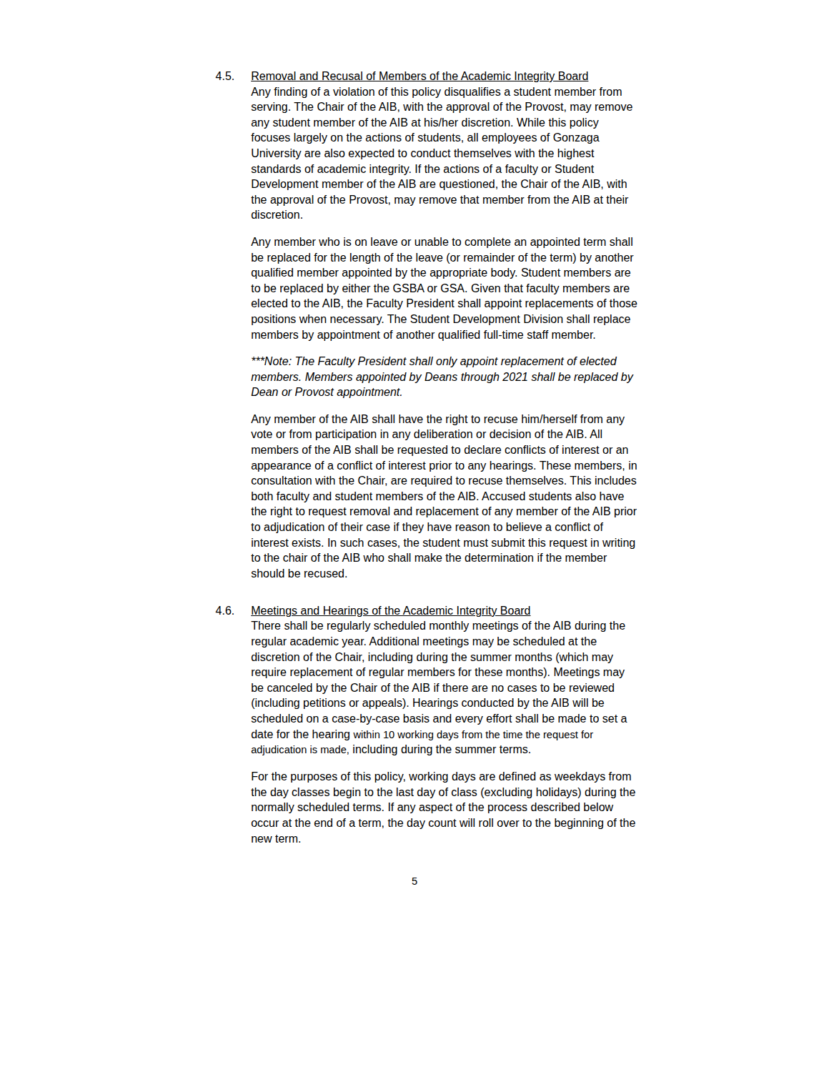4.5.
Removal and Recusal of Members of the Academic Integrity Board
Any finding of a violation of this policy disqualifies a student member from serving. The Chair of the AIB, with the approval of the Provost, may remove any student member of the AIB at his/her discretion. While this policy focuses largely on the actions of students, all employees of Gonzaga University are also expected to conduct themselves with the highest standards of academic integrity. If the actions of a faculty or Student Development member of the AIB are questioned, the Chair of the AIB, with the approval of the Provost, may remove that member from the AIB at their discretion.
Any member who is on leave or unable to complete an appointed term shall be replaced for the length of the leave (or remainder of the term) by another qualified member appointed by the appropriate body. Student members are to be replaced by either the GSBA or GSA. Given that faculty members are elected to the AIB, the Faculty President shall appoint replacements of those positions when necessary. The Student Development Division shall replace members by appointment of another qualified full-time staff member.
***Note: The Faculty President shall only appoint replacement of elected members. Members appointed by Deans through 2021 shall be replaced by Dean or Provost appointment.
Any member of the AIB shall have the right to recuse him/herself from any vote or from participation in any deliberation or decision of the AIB. All members of the AIB shall be requested to declare conflicts of interest or an appearance of a conflict of interest prior to any hearings. These members, in consultation with the Chair, are required to recuse themselves. This includes both faculty and student members of the AIB. Accused students also have the right to request removal and replacement of any member of the AIB prior to adjudication of their case if they have reason to believe a conflict of interest exists. In such cases, the student must submit this request in writing to the chair of the AIB who shall make the determination if the member should be recused.
4.6.
Meetings and Hearings of the Academic Integrity Board
There shall be regularly scheduled monthly meetings of the AIB during the regular academic year. Additional meetings may be scheduled at the discretion of the Chair, including during the summer months (which may require replacement of regular members for these months). Meetings may be canceled by the Chair of the AIB if there are no cases to be reviewed (including petitions or appeals). Hearings conducted by the AIB will be scheduled on a case-by-case basis and every effort shall be made to set a date for the hearing within 10 working days from the time the request for adjudication is made, including during the summer terms.
For the purposes of this policy, working days are defined as weekdays from the day classes begin to the last day of class (excluding holidays) during the normally scheduled terms. If any aspect of the process described below occur at the end of a term, the day count will roll over to the beginning of the new term.
5